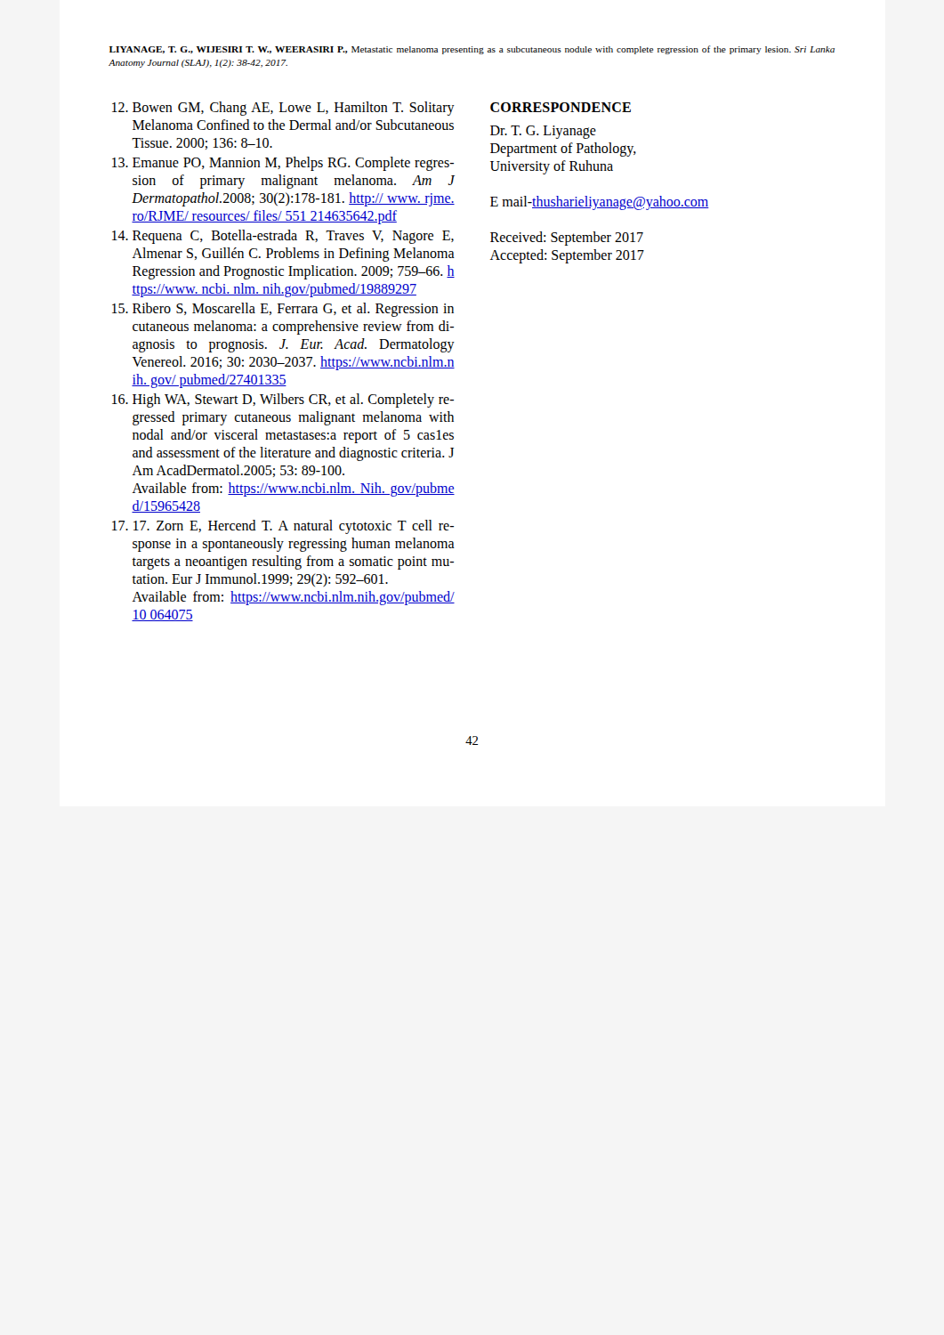LIYANAGE, T. G., WIJESIRI T. W., WEERASIRI P., Metastatic melanoma presenting as a subcutaneous nodule with complete regression of the primary lesion. Sri Lanka Anatomy Journal (SLAJ), 1(2): 38-42, 2017.
Bowen GM, Chang AE, Lowe L, Hamilton T. Solitary Melanoma Confined to the Dermal and/or Subcutaneous Tissue. 2000; 136: 8–10.
Emanue PO, Mannion M, Phelps RG. Complete regression of primary malignant melanoma. Am J Dermatopathol. 2008; 30(2):178-181. http:// www. rjme.ro/RJME/ resources/ files/ 551 214635642.pdf
Requena C, Botella-estrada R, Traves V, Nagore E, Almenar S, Guillén C. Problems in Defining Melanoma Regression and Prognostic Implication. 2009; 759–66. https://www. ncbi. nlm. nih.gov/pubmed/19889297
Ribero S, Moscarella E, Ferrara G, et al. Regression in cutaneous melanoma: a comprehensive review from diagnosis to prognosis. J. Eur. Acad. Dermatology Venereol. 2016; 30: 2030–2037. https://www.ncbi.nlm.nih. gov/ pubmed/27401335
High WA, Stewart D, Wilbers CR, et al. Completely regressed primary cutaneous malignant melanoma with nodal and/or visceral metastases:a report of 5 cas1es and assessment of the literature and diagnostic criteria. J Am AcadDermatol.2005; 53: 89-100.
Available from: https://www.ncbi.nlm. Nih. gov/pubmed/15965428
17. Zorn E, Hercend T. A natural cytotoxic T cell response in a spontaneously regressing human melanoma targets a neoantigen resulting from a somatic point mutation. Eur J Immunol.1999; 29(2): 592–601.
Available from: https://www.ncbi.nlm.nih.gov/pubmed/10 064075
CORRESPONDENCE
Dr. T. G. Liyanage
Department of Pathology,
University of Ruhuna
E mail-thusharieliyanage@yahoo.com
Received: September 2017
Accepted: September 2017
42